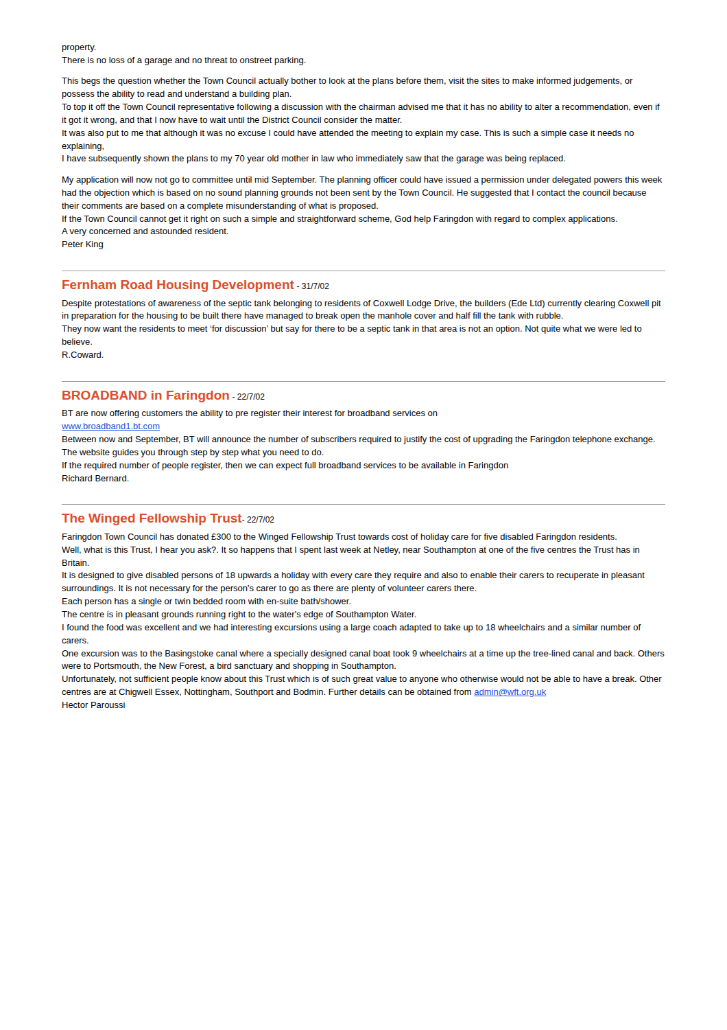property.
There is no loss of a garage and no threat to onstreet parking.
This begs the question whether the Town Council actually bother to look at the plans before them, visit the sites to make informed judgements, or possess the ability to read and understand a building plan.
To top it off the Town Council representative following a discussion with the chairman advised me that it has no ability to alter a recommendation, even if it got it wrong, and that I now have to wait until the District Council consider the matter.
It was also put to me that although it was no excuse I could have attended the meeting to explain my case. This is such a simple case it needs no explaining,
I have subsequently shown the plans to my 70 year old mother in law who immediately saw that the garage was being replaced.
My application will now not go to committee until mid September. The planning officer could have issued a permission under delegated powers this week had the objection which is based on no sound planning grounds not been sent by the Town Council. He suggested that I contact the council because their comments are based on a complete misunderstanding of what is proposed.
If the Town Council cannot get it right on such a simple and straightforward scheme, God help Faringdon with regard to complex applications.
A very concerned and astounded resident.
Peter King
Fernham Road Housing Development
- 31/7/02
Despite protestations of awareness of the septic tank belonging to residents of Coxwell Lodge Drive, the builders (Ede Ltd) currently clearing Coxwell pit in preparation for the housing to be built there have managed to break open the manhole cover and half fill the tank with rubble.
They now want the residents to meet ‘for discussion’ but say for there to be a septic tank in that area is not an option. Not quite what we were led to believe.
R.Coward.
BROADBAND in Faringdon
- 22/7/02
BT are now offering customers the ability to pre register their interest for broadband services on
www.broadband1.bt.com
Between now and September, BT will announce the number of subscribers required to justify the cost of upgrading the Faringdon telephone exchange.
The website guides you through step by step what you need to do.
If the required number of people register, then we can expect full broadband services to be available in Faringdon
Richard Bernard.
The Winged Fellowship Trust
- 22/7/02
Faringdon Town Council has donated £300 to the Winged Fellowship Trust towards cost of holiday care for five disabled Faringdon residents.
Well, what is this Trust, I hear you ask?. It so happens that I spent last week at Netley, near Southampton at one of the five centres the Trust has in Britain.
It is designed to give disabled persons of 18 upwards a holiday with every care they require and also to enable their carers to recuperate in pleasant surroundings. It is not necessary for the person's carer to go as there are plenty of volunteer carers there.
Each person has a single or twin bedded room with en-suite bath/shower.
The centre is in pleasant grounds running right to the water's edge of Southampton Water.
I found the food was excellent and we had interesting excursions using a large coach adapted to take up to 18 wheelchairs and a similar number of carers.
One excursion was to the Basingstoke canal where a specially designed canal boat took 9 wheelchairs at a time up the tree-lined canal and back. Others were to Portsmouth, the New Forest, a bird sanctuary and shopping in Southampton.
Unfortunately, not sufficient people know about this Trust which is of such great value to anyone who otherwise would not be able to have a break. Other centres are at Chigwell Essex, Nottingham, Southport and Bodmin. Further details can be obtained from admin@wft.org.uk
Hector Paroussi